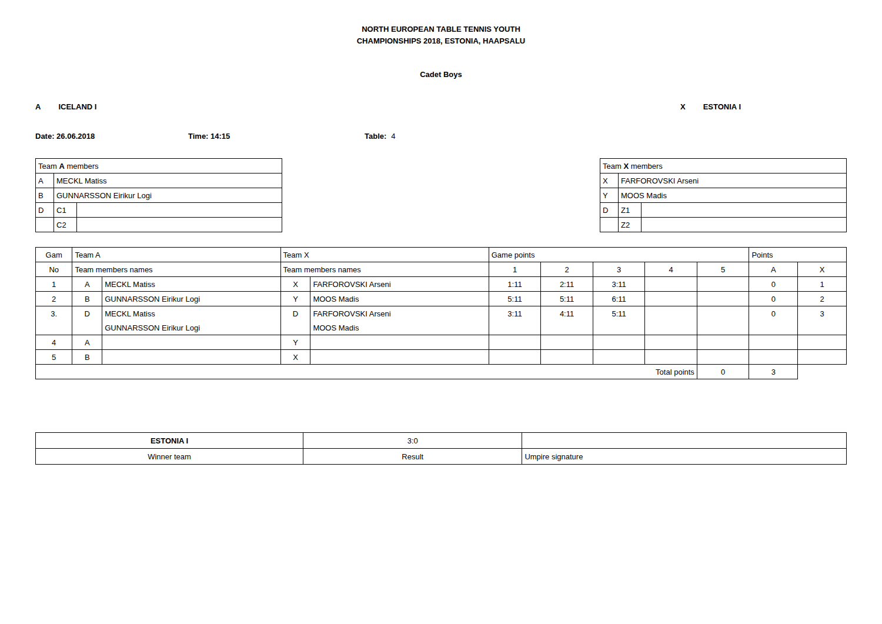NORTH EUROPEAN TABLE TENNIS YOUTH
CHAMPIONSHIPS 2018, ESTONIA, HAAPSALU
Cadet Boys
AICELAND I
XESTONIA I
Date: 26.06.2018
Time: 14:15
Table: 4
| Team A members |
| A | MECKL Matiss |
| B | GUNNARSSON Eirikur Logi |
| D | C1 | |
| | C2 | |
| Team X members |
| X | FARFOROVSKI Arseni |
| Y | MOOS Madis |
| D | Z1 | |
| | Z2 | |
| Gam | Team A | Team X | Game points | Points |
| No | Team members names | Team members names | 1 | 2 | 3 | 4 | 5 | A | X |
| 1 | A | MECKL Matiss | X | FARFOROVSKI Arseni | 1:11 | 2:11 | 3:11 | | | 0 | 1 |
| 2 | B | GUNNARSSON Eirikur Logi | Y | MOOS Madis | 5:11 | 5:11 | 6:11 | | | 0 | 2 |
| 3. | D | MECKL Matiss | D | FARFOROVSKI Arseni | 3:11 | 4:11 | 5:11 | | | 0 | 3 |
| | | GUNNARSSON Eirikur Logi | | MOOS Madis | | | | | | | |
| 4 | A | | Y | | | | | | | | |
| 5 | B | | X | | | | | | | | |
| Total points | 0 | 3 |
| ESTONIA I | 3:0 | |
| Winner team | Result | Umpire signature |